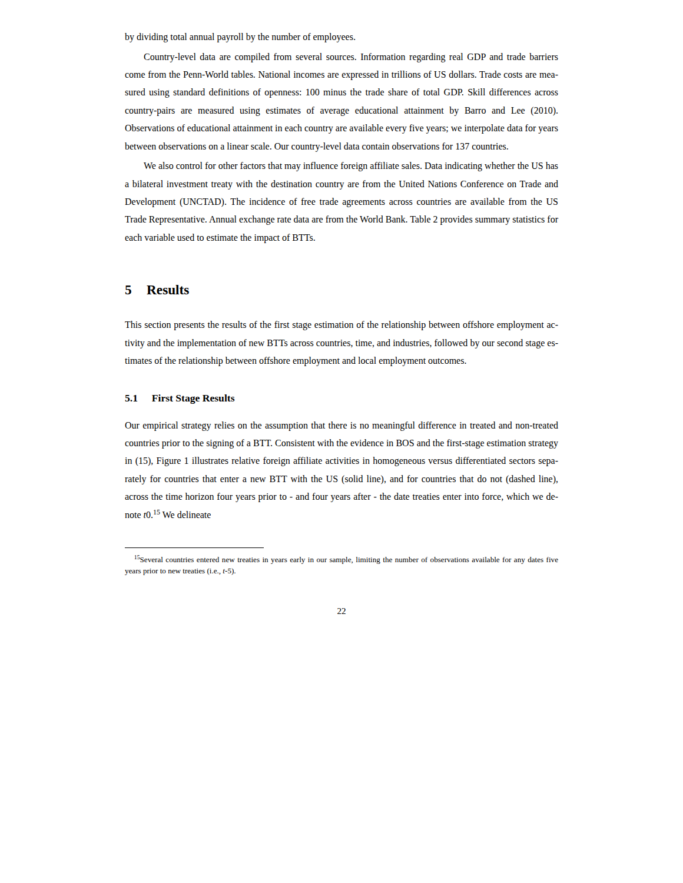by dividing total annual payroll by the number of employees.
Country-level data are compiled from several sources. Information regarding real GDP and trade barriers come from the Penn-World tables. National incomes are expressed in trillions of US dollars. Trade costs are measured using standard definitions of openness: 100 minus the trade share of total GDP. Skill differences across country-pairs are measured using estimates of average educational attainment by Barro and Lee (2010). Observations of educational attainment in each country are available every five years; we interpolate data for years between observations on a linear scale. Our country-level data contain observations for 137 countries.
We also control for other factors that may influence foreign affiliate sales. Data indicating whether the US has a bilateral investment treaty with the destination country are from the United Nations Conference on Trade and Development (UNCTAD). The incidence of free trade agreements across countries are available from the US Trade Representative. Annual exchange rate data are from the World Bank. Table 2 provides summary statistics for each variable used to estimate the impact of BTTs.
5 Results
This section presents the results of the first stage estimation of the relationship between offshore employment activity and the implementation of new BTTs across countries, time, and industries, followed by our second stage estimates of the relationship between offshore employment and local employment outcomes.
5.1 First Stage Results
Our empirical strategy relies on the assumption that there is no meaningful difference in treated and non-treated countries prior to the signing of a BTT. Consistent with the evidence in BOS and the first-stage estimation strategy in (15), Figure 1 illustrates relative foreign affiliate activities in homogeneous versus differentiated sectors separately for countries that enter a new BTT with the US (solid line), and for countries that do not (dashed line), across the time horizon four years prior to - and four years after - the date treaties enter into force, which we denote t0.15 We delineate
15Several countries entered new treaties in years early in our sample, limiting the number of observations available for any dates five years prior to new treaties (i.e., t-5).
22